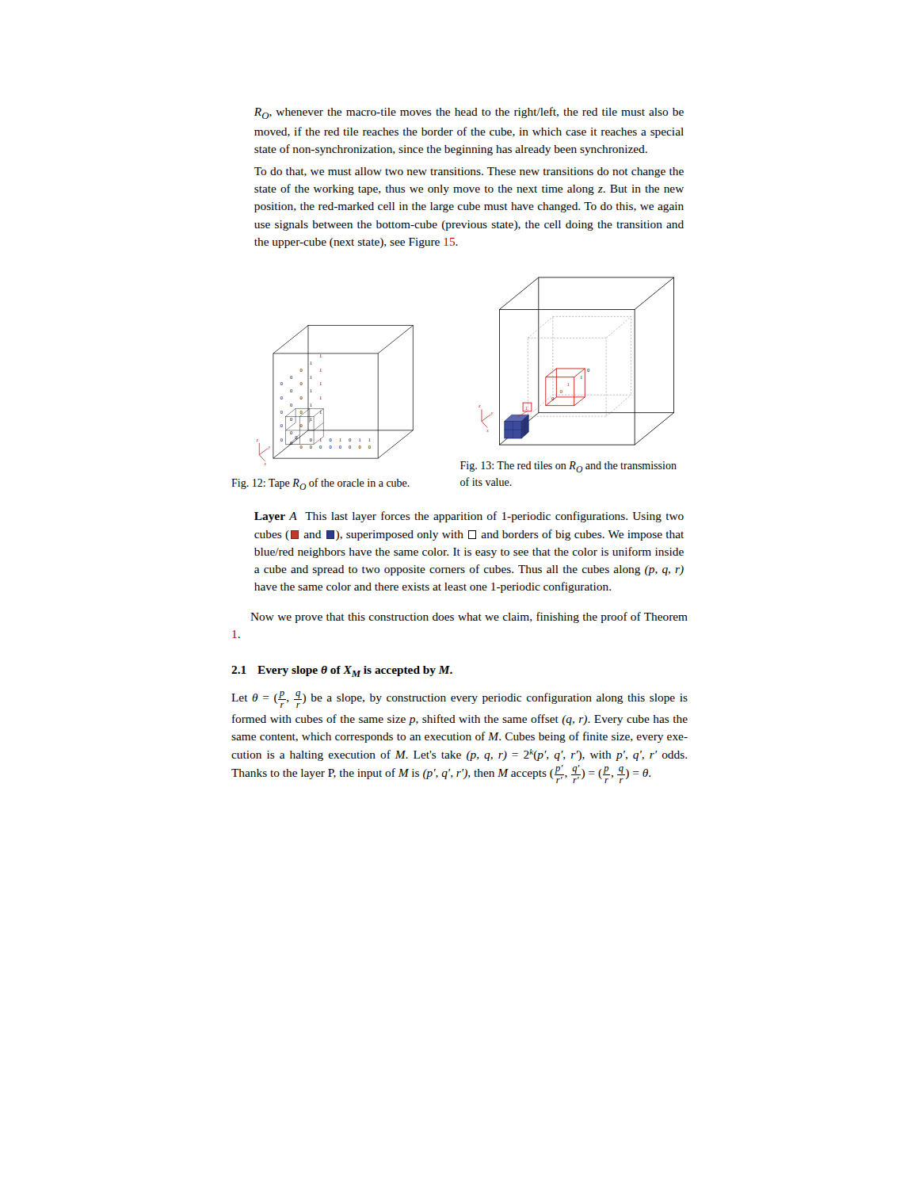RO, whenever the macro-tile moves the head to the right/left, the red tile must also be moved, if the red tile reaches the border of the cube, in which case it reaches a special state of non-synchronization, since the beginning has already been synchronized.
To do that, we must allow two new transitions. These new transitions do not change the state of the working tape, thus we only move to the next time along z. But in the new position, the red-marked cell in the large cube must have changed. To do this, we again use signals between the bottom-cube (previous state), the cell doing the transition and the upper-cube (next state), see Figure 15.
0 0 0 0 0 0 0 0 0 0 0 0 0 0 0 1 1 1 1 1 1 1 1 1 1 0 0 0 0 0 0 0 0 0 1 0 1 0 1 1 0 0 z y x
Fig. 12: Tape RO of the oracle in a cube.
1 0 1 0 0 1 z y x
Fig. 13: The red tiles on RO and the transmission of its value.
Layer A This last layer forces the apparition of 1-periodic configurations. Using two cubes ( and ), superimposed only with and borders of big cubes. We impose that blue/red neighbors have the same color. It is easy to see that the color is uniform inside a cube and spread to two opposite corners of cubes. Thus all the cubes along (p, q, r) have the same color and there exists at least one 1-periodic configuration.
Now we prove that this construction does what we claim, finishing the proof of Theorem 1.
2.1 Every slope θ of XM is accepted by M.
Let θ = (pr, qr) be a slope, by construction every periodic configuration along this slope is formed with cubes of the same size p, shifted with the same offset (q, r). Every cube has the same content, which corresponds to an execution of M. Cubes being of finite size, every execution is a halting execution of M. Let's take (p, q, r) = 2k(p′, q′, r′), with p′, q′, r′ odds. Thanks to the layer P, the input of M is (p′, q′, r′), then M accepts (p′r′, q′r′) = (pr, qr) = θ.